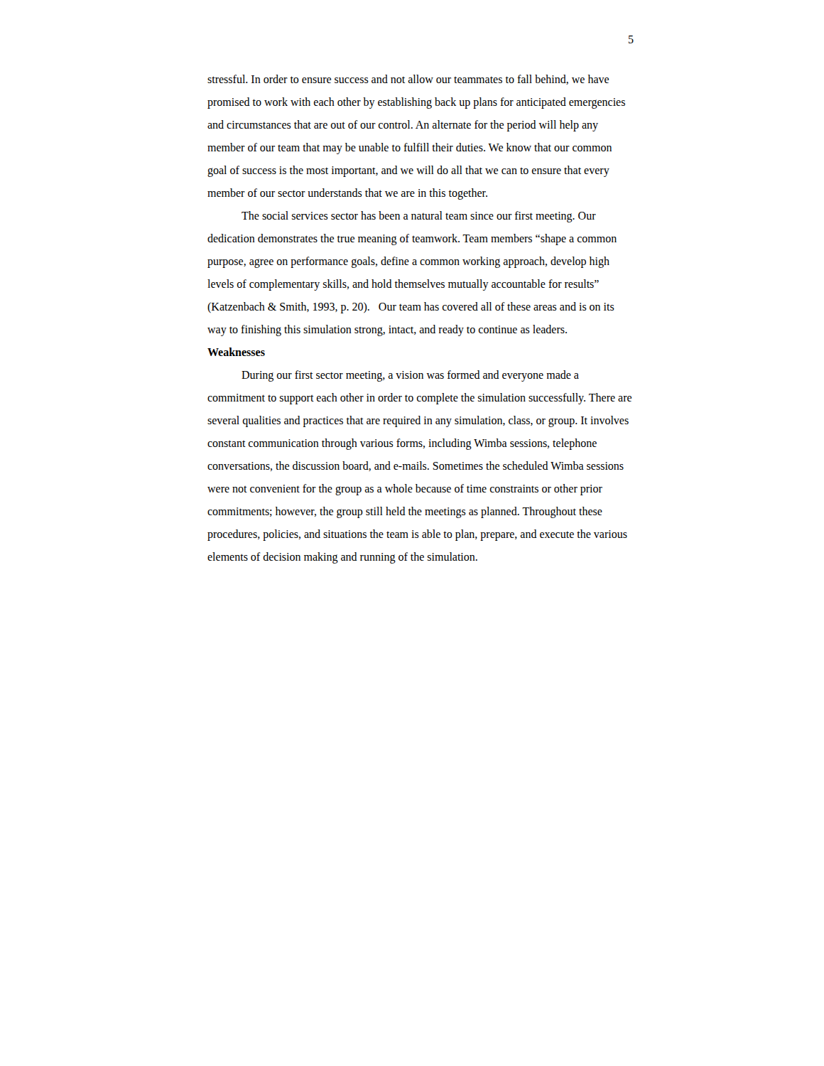5
stressful. In order to ensure success and not allow our teammates to fall behind, we have promised to work with each other by establishing back up plans for anticipated emergencies and circumstances that are out of our control. An alternate for the period will help any member of our team that may be unable to fulfill their duties. We know that our common goal of success is the most important, and we will do all that we can to ensure that every member of our sector understands that we are in this together.
The social services sector has been a natural team since our first meeting. Our dedication demonstrates the true meaning of teamwork. Team members “shape a common purpose, agree on performance goals, define a common working approach, develop high levels of complementary skills, and hold themselves mutually accountable for results” (Katzenbach & Smith, 1993, p. 20). Our team has covered all of these areas and is on its way to finishing this simulation strong, intact, and ready to continue as leaders.
Weaknesses
During our first sector meeting, a vision was formed and everyone made a commitment to support each other in order to complete the simulation successfully. There are several qualities and practices that are required in any simulation, class, or group. It involves constant communication through various forms, including Wimba sessions, telephone conversations, the discussion board, and e-mails. Sometimes the scheduled Wimba sessions were not convenient for the group as a whole because of time constraints or other prior commitments; however, the group still held the meetings as planned. Throughout these procedures, policies, and situations the team is able to plan, prepare, and execute the various elements of decision making and running of the simulation.